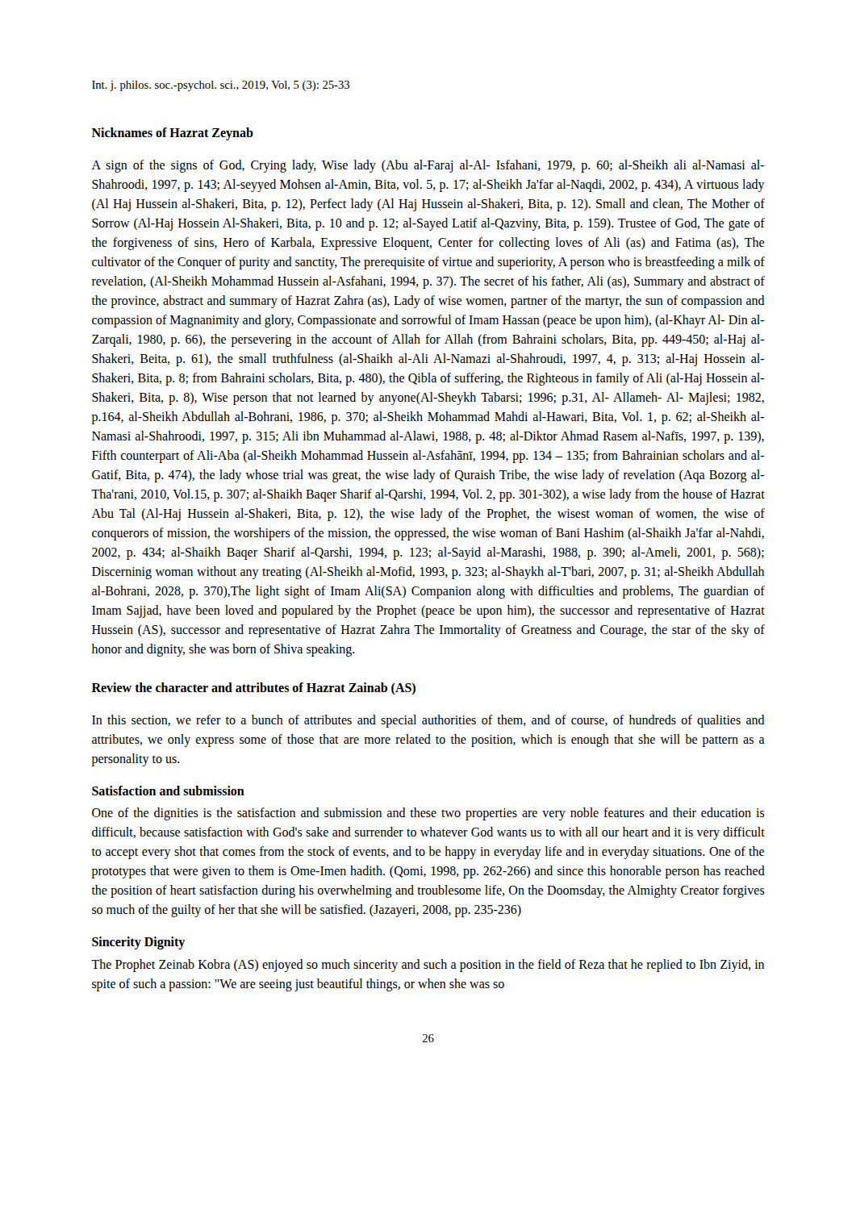Int. j. philos. soc.-psychol. sci., 2019, Vol, 5 (3): 25-33
Nicknames of Hazrat Zeynab
A sign of the signs of God, Crying lady, Wise lady (Abu al-Faraj al-Al- Isfahani, 1979, p. 60; al-Sheikh ali al-Namasi al-Shahroodi, 1997, p. 143; Al-seyyed Mohsen al-Amin, Bita, vol. 5, p. 17; al-Sheikh Ja'far al-Naqdi, 2002, p. 434), A virtuous lady (Al Haj Hussein al-Shakeri, Bita, p. 12), Perfect lady (Al Haj Hussein al-Shakeri, Bita, p. 12). Small and clean, The Mother of Sorrow (Al-Haj Hossein Al-Shakeri, Bita, p. 10 and p. 12; al-Sayed Latif al-Qazviny, Bita, p. 159). Trustee of God, The gate of the forgiveness of sins, Hero of Karbala, Expressive Eloquent, Center for collecting loves of Ali (as) and Fatima (as), The cultivator of the Conquer of purity and sanctity, The prerequisite of virtue and superiority, A person who is breastfeeding a milk of revelation, (Al-Sheikh Mohammad Hussein al-Asfahani, 1994, p. 37). The secret of his father, Ali (as), Summary and abstract of the province, abstract and summary of Hazrat Zahra (as), Lady of wise women, partner of the martyr, the sun of compassion and compassion of Magnanimity and glory, Compassionate and sorrowful of Imam Hassan (peace be upon him), (al-Khayr Al- Din al-Zarqali, 1980, p. 66), the persevering in the account of Allah for Allah (from Bahraini scholars, Bita, pp. 449-450; al-Haj al-Shakeri, Beita, p. 61), the small truthfulness (al-Shaikh al-Ali Al-Namazi al-Shahroudi, 1997, 4, p. 313; al-Haj Hossein al-Shakeri, Bita, p. 8; from Bahraini scholars, Bita, p. 480), the Qibla of suffering, the Righteous in family of Ali (al-Haj Hossein al-Shakeri, Bita, p. 8), Wise person that not learned by anyone(Al-Sheykh Tabarsi; 1996; p.31, Al- Allameh- Al- Majlesi; 1982, p.164, al-Sheikh Abdullah al-Bohrani, 1986, p. 370; al-Sheikh Mohammad Mahdi al-Hawari, Bita, Vol. 1, p. 62; al-Sheikh al-Namasi al-Shahroodi, 1997, p. 315; Ali ibn Muhammad al-Alawi, 1988, p. 48; al-Diktor Ahmad Rasem al-Nafīs, 1997, p. 139), Fifth counterpart of Ali-Aba (al-Sheikh Mohammad Hussein al-Asfahānī, 1994, pp. 134 – 135; from Bahrainian scholars and al-Gatif, Bita, p. 474), the lady whose trial was great, the wise lady of Quraish Tribe, the wise lady of revelation (Aqa Bozorg al-Tha'rani, 2010, Vol.15, p. 307; al-Shaikh Baqer Sharif al-Qarshi, 1994, Vol. 2, pp. 301-302), a wise lady from the house of Hazrat Abu Tal (Al-Haj Hussein al-Shakeri, Bita, p. 12), the wise lady of the Prophet, the wisest woman of women, the wise of conquerors of mission, the worshipers of the mission, the oppressed, the wise woman of Bani Hashim (al-Shaikh Ja'far al-Nahdi, 2002, p. 434; al-Shaikh Baqer Sharif al-Qarshi, 1994, p. 123; al-Sayid al-Marashi, 1988, p. 390; al-Ameli, 2001, p. 568); Discerninig woman without any treating (Al-Sheikh al-Mofid, 1993, p. 323; al-Shaykh al-T'bari, 2007, p. 31; al-Sheikh Abdullah al-Bohrani, 2028, p. 370),The light sight of Imam Ali(SA) Companion along with difficulties and problems, The guardian of Imam Sajjad, have been loved and populared by the Prophet (peace be upon him), the successor and representative of Hazrat Hussein (AS), successor and representative of Hazrat Zahra The Immortality of Greatness and Courage, the star of the sky of honor and dignity, she was born of Shiva speaking.
Review the character and attributes of Hazrat Zainab (AS)
In this section, we refer to a bunch of attributes and special authorities of them, and of course, of hundreds of qualities and attributes, we only express some of those that are more related to the position, which is enough that she will be pattern as a personality to us.
Satisfaction and submission
One of the dignities is the satisfaction and submission and these two properties are very noble features and their education is difficult, because satisfaction with God's sake and surrender to whatever God wants us to with all our heart and it is very difficult to accept every shot that comes from the stock of events, and to be happy in everyday life and in everyday situations. One of the prototypes that were given to them is Ome-Imen hadith. (Qomi, 1998, pp. 262-266) and since this honorable person has reached the position of heart satisfaction during his overwhelming and troublesome life, On the Doomsday, the Almighty Creator forgives so much of the guilty of her that she will be satisfied. (Jazayeri, 2008, pp. 235-236)
Sincerity Dignity
The Prophet Zeinab Kobra (AS) enjoyed so much sincerity and such a position in the field of Reza that he replied to Ibn Ziyid, in spite of such a passion: "We are seeing just beautiful things, or when she was so
26